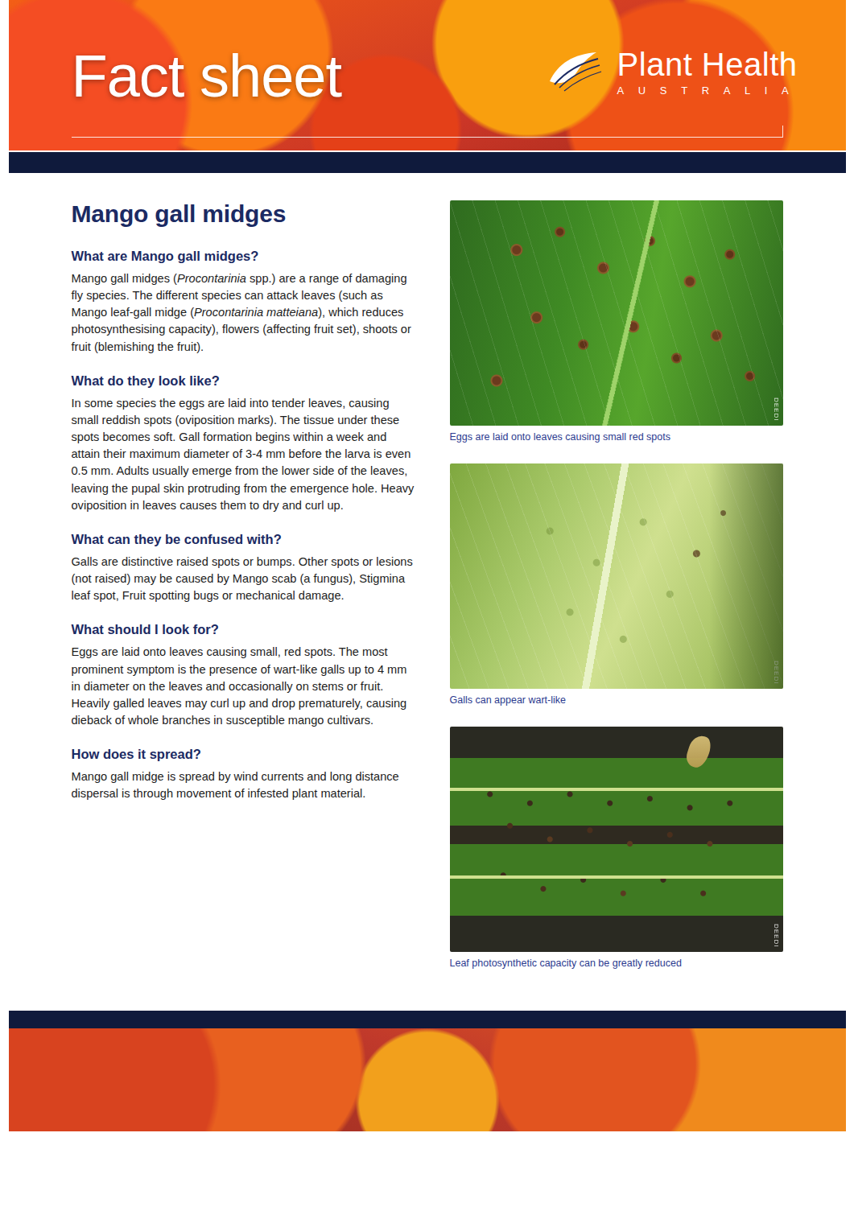Fact sheet
Plant Health A U S T R A L I A
Mango gall midges
What are Mango gall midges?
Mango gall midges (Procontarinia spp.) are a range of damaging fly species. The different species can attack leaves (such as Mango leaf-gall midge (Procontarinia matteiana), which reduces photosynthesising capacity), flowers (affecting fruit set), shoots or fruit (blemishing the fruit).
What do they look like?
In some species the eggs are laid into tender leaves, causing small reddish spots (oviposition marks). The tissue under these spots becomes soft. Gall formation begins within a week and attain their maximum diameter of 3-4 mm before the larva is even 0.5 mm. Adults usually emerge from the lower side of the leaves, leaving the pupal skin protruding from the emergence hole. Heavy oviposition in leaves causes them to dry and curl up.
What can they be confused with?
Galls are distinctive raised spots or bumps. Other spots or lesions (not raised) may be caused by Mango scab (a fungus), Stigmina leaf spot, Fruit spotting bugs or mechanical damage.
What should I look for?
Eggs are laid onto leaves causing small, red spots. The most prominent symptom is the presence of wart-like galls up to 4 mm in diameter on the leaves and occasionally on stems or fruit. Heavily galled leaves may curl up and drop prematurely, causing dieback of whole branches in susceptible mango cultivars.
How does it spread?
Mango gall midge is spread by wind currents and long distance dispersal is through movement of infested plant material.
DEEDI
Eggs are laid onto leaves causing small red spots
DEEDI
Galls can appear wart-like
DEEDI
Leaf photosynthetic capacity can be greatly reduced